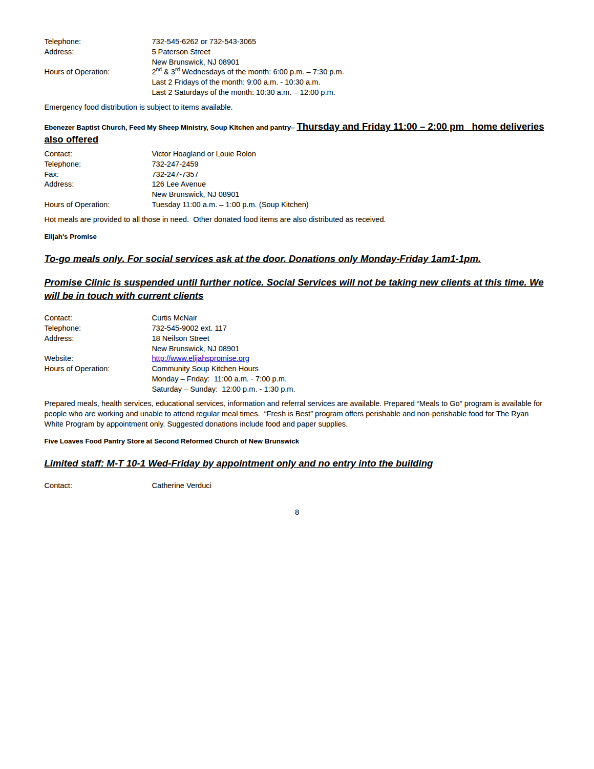| Telephone: | 732-545-6262 or 732-543-3065 |
| Address: | 5 Paterson Street New Brunswick, NJ 08901 |
| Hours of Operation: | 2 nd & 3 rd Wednesdays of the month: 6:00 p.m. – 7:30 p.m. Last 2 Fridays of the month: 9:00 a.m. - 10:30 a.m. Last 2 Saturdays of the month: 10:30 a.m. – 12:00 p.m. |
Emergency food distribution is subject to items available.
Ebenezer Baptist Church, Feed My Sheep Ministry, Soup Kitchen and pantry– Thursday and Friday 11:00 – 2:00 pm home deliveries also offered
| Contact: | Victor Hoagland or Louie Rolon |
| Telephone: | 732-247-2459 |
| Fax: | 732-247-7357 |
| Address: | 126 Lee Avenue New Brunswick, NJ 08901 |
| Hours of Operation: | Tuesday 11:00 a.m. – 1:00 p.m. (Soup Kitchen) |
Hot meals are provided to all those in need. Other donated food items are also distributed as received.
Elijah's Promise
To-go meals only. For social services ask at the door. Donations only Monday-Friday 1am1-1pm.
Promise Clinic is suspended until further notice. Social Services will not be taking new clients at this time. We will be in touch with current clients
| Contact: | Curtis McNair |
| Telephone: | 732-545-9002 ext. 117 |
| Address: | 18 Neilson Street New Brunswick, NJ 08901 |
| Website: | http://www.elijahspromise.org |
| Hours of Operation: | Community Soup Kitchen Hours Monday – Friday: 11:00 a.m. - 7:00 p.m. Saturday – Sunday: 12:00 p.m. - 1:30 p.m. |
Prepared meals, health services, educational services, information and referral services are available. Prepared “Meals to Go” program is available for people who are working and unable to attend regular meal times. “Fresh is Best” program offers perishable and non-perishable food for The Ryan White Program by appointment only. Suggested donations include food and paper supplies.
Five Loaves Food Pantry Store at Second Reformed Church of New Brunswick
Limited staff: M-T 10-1 Wed-Friday by appointment only and no entry into the building
| Contact: | Catherine Verduci |
8